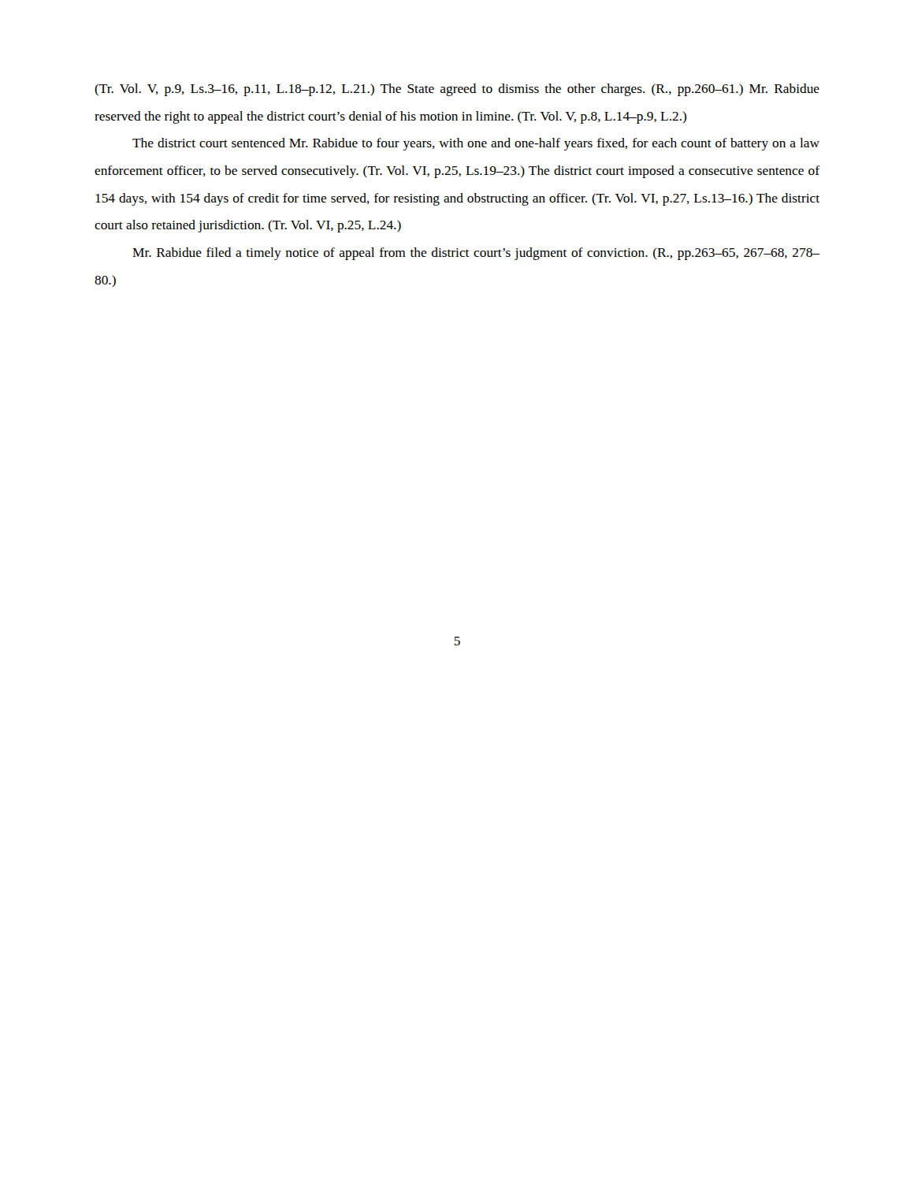(Tr. Vol. V, p.9, Ls.3–16, p.11, L.18–p.12, L.21.) The State agreed to dismiss the other charges. (R., pp.260–61.) Mr. Rabidue reserved the right to appeal the district court’s denial of his motion in limine. (Tr. Vol. V, p.8, L.14–p.9, L.2.)
The district court sentenced Mr. Rabidue to four years, with one and one-half years fixed, for each count of battery on a law enforcement officer, to be served consecutively. (Tr. Vol. VI, p.25, Ls.19–23.) The district court imposed a consecutive sentence of 154 days, with 154 days of credit for time served, for resisting and obstructing an officer. (Tr. Vol. VI, p.27, Ls.13–16.) The district court also retained jurisdiction. (Tr. Vol. VI, p.25, L.24.)
Mr. Rabidue filed a timely notice of appeal from the district court’s judgment of conviction. (R., pp.263–65, 267–68, 278–80.)
5